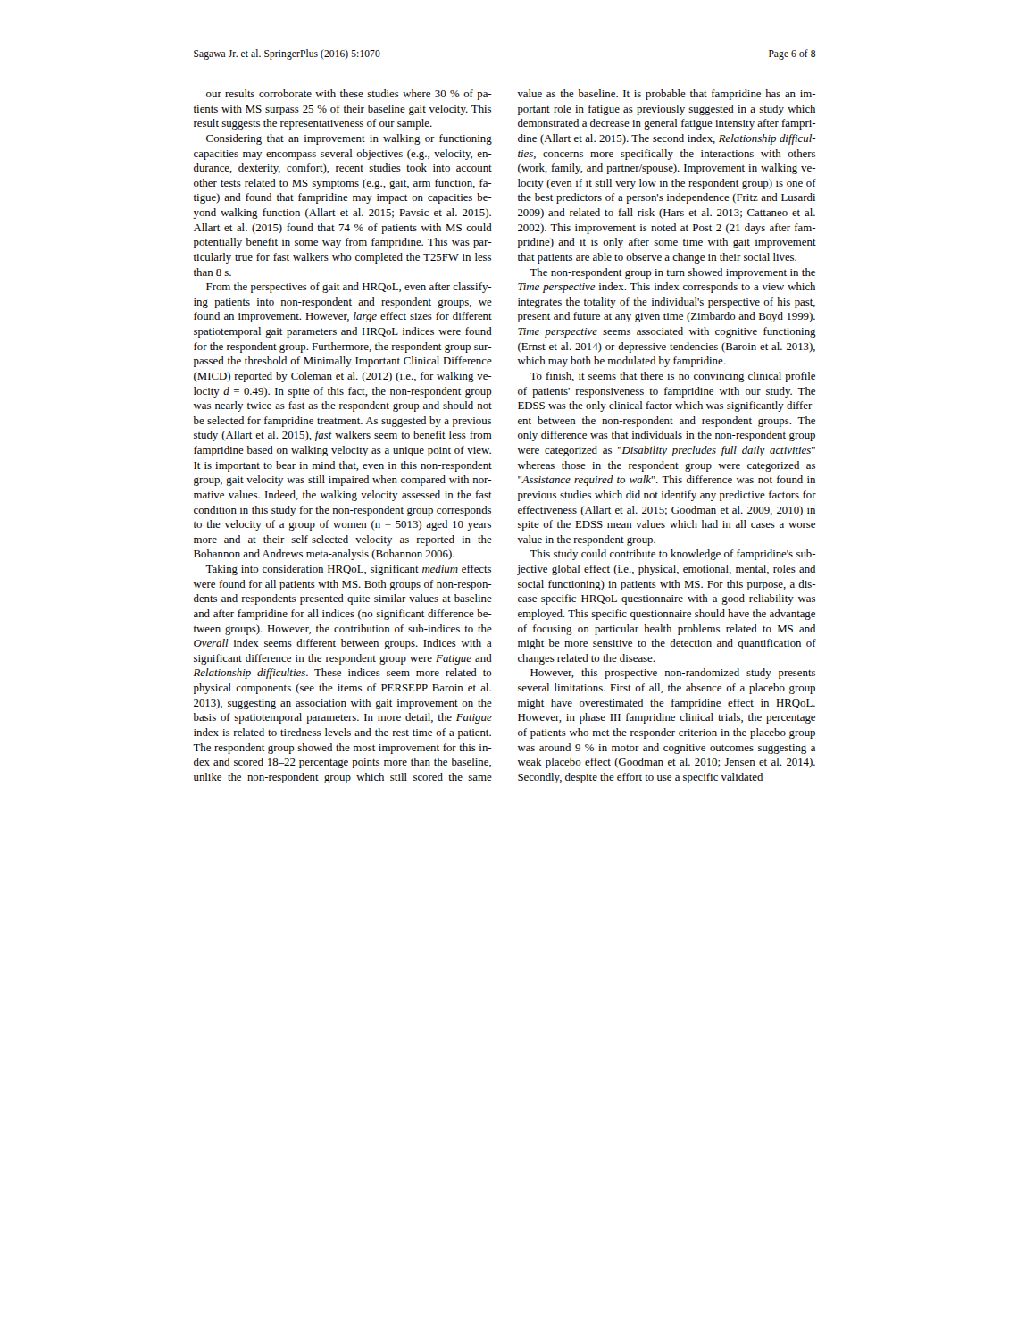Sagawa Jr. et al. SpringerPlus (2016) 5:1070 Page 6 of 8
our results corroborate with these studies where 30 % of patients with MS surpass 25 % of their baseline gait velocity. This result suggests the representativeness of our sample.
Considering that an improvement in walking or functioning capacities may encompass several objectives (e.g., velocity, endurance, dexterity, comfort), recent studies took into account other tests related to MS symptoms (e.g., gait, arm function, fatigue) and found that fampridine may impact on capacities beyond walking function (Allart et al. 2015; Pavsic et al. 2015). Allart et al. (2015) found that 74 % of patients with MS could potentially benefit in some way from fampridine. This was particularly true for fast walkers who completed the T25FW in less than 8 s.
From the perspectives of gait and HRQoL, even after classifying patients into non-respondent and respondent groups, we found an improvement. However, large effect sizes for different spatiotemporal gait parameters and HRQoL indices were found for the respondent group. Furthermore, the respondent group surpassed the threshold of Minimally Important Clinical Difference (MICD) reported by Coleman et al. (2012) (i.e., for walking velocity d = 0.49). In spite of this fact, the non-respondent group was nearly twice as fast as the respondent group and should not be selected for fampridine treatment. As suggested by a previous study (Allart et al. 2015), fast walkers seem to benefit less from fampridine based on walking velocity as a unique point of view. It is important to bear in mind that, even in this non-respondent group, gait velocity was still impaired when compared with normative values. Indeed, the walking velocity assessed in the fast condition in this study for the non-respondent group corresponds to the velocity of a group of women (n = 5013) aged 10 years more and at their self-selected velocity as reported in the Bohannon and Andrews meta-analysis (Bohannon 2006).
Taking into consideration HRQoL, significant medium effects were found for all patients with MS. Both groups of non-respondents and respondents presented quite similar values at baseline and after fampridine for all indices (no significant difference between groups). However, the contribution of sub-indices to the Overall index seems different between groups. Indices with a significant difference in the respondent group were Fatigue and Relationship difficulties. These indices seem more related to physical components (see the items of PERSEPP Baroin et al. 2013), suggesting an association with gait improvement on the basis of spatiotemporal parameters. In more detail, the Fatigue index is related to tiredness levels and the rest time of a patient. The respondent group showed the most improvement for this index and scored 18–22 percentage points more than the baseline, unlike the non-respondent group which still scored the same value as the baseline. It is probable that fampridine has an important role in fatigue as previously suggested in a study which demonstrated a decrease in general fatigue intensity after fampridine (Allart et al. 2015). The second index, Relationship difficulties, concerns more specifically the interactions with others (work, family, and partner/spouse). Improvement in walking velocity (even if it still very low in the respondent group) is one of the best predictors of a person's independence (Fritz and Lusardi 2009) and related to fall risk (Hars et al. 2013; Cattaneo et al. 2002). This improvement is noted at Post 2 (21 days after fampridine) and it is only after some time with gait improvement that patients are able to observe a change in their social lives.
The non-respondent group in turn showed improvement in the Time perspective index. This index corresponds to a view which integrates the totality of the individual's perspective of his past, present and future at any given time (Zimbardo and Boyd 1999). Time perspective seems associated with cognitive functioning (Ernst et al. 2014) or depressive tendencies (Baroin et al. 2013), which may both be modulated by fampridine.
To finish, it seems that there is no convincing clinical profile of patients' responsiveness to fampridine with our study. The EDSS was the only clinical factor which was significantly different between the non-respondent and respondent groups. The only difference was that individuals in the non-respondent group were categorized as "Disability precludes full daily activities" whereas those in the respondent group were categorized as "Assistance required to walk". This difference was not found in previous studies which did not identify any predictive factors for effectiveness (Allart et al. 2015; Goodman et al. 2009, 2010) in spite of the EDSS mean values which had in all cases a worse value in the respondent group.
This study could contribute to knowledge of fampridine's subjective global effect (i.e., physical, emotional, mental, roles and social functioning) in patients with MS. For this purpose, a disease-specific HRQoL questionnaire with a good reliability was employed. This specific questionnaire should have the advantage of focusing on particular health problems related to MS and might be more sensitive to the detection and quantification of changes related to the disease.
However, this prospective non-randomized study presents several limitations. First of all, the absence of a placebo group might have overestimated the fampridine effect in HRQoL. However, in phase III fampridine clinical trials, the percentage of patients who met the responder criterion in the placebo group was around 9 % in motor and cognitive outcomes suggesting a weak placebo effect (Goodman et al. 2010; Jensen et al. 2014). Secondly, despite the effort to use a specific validated